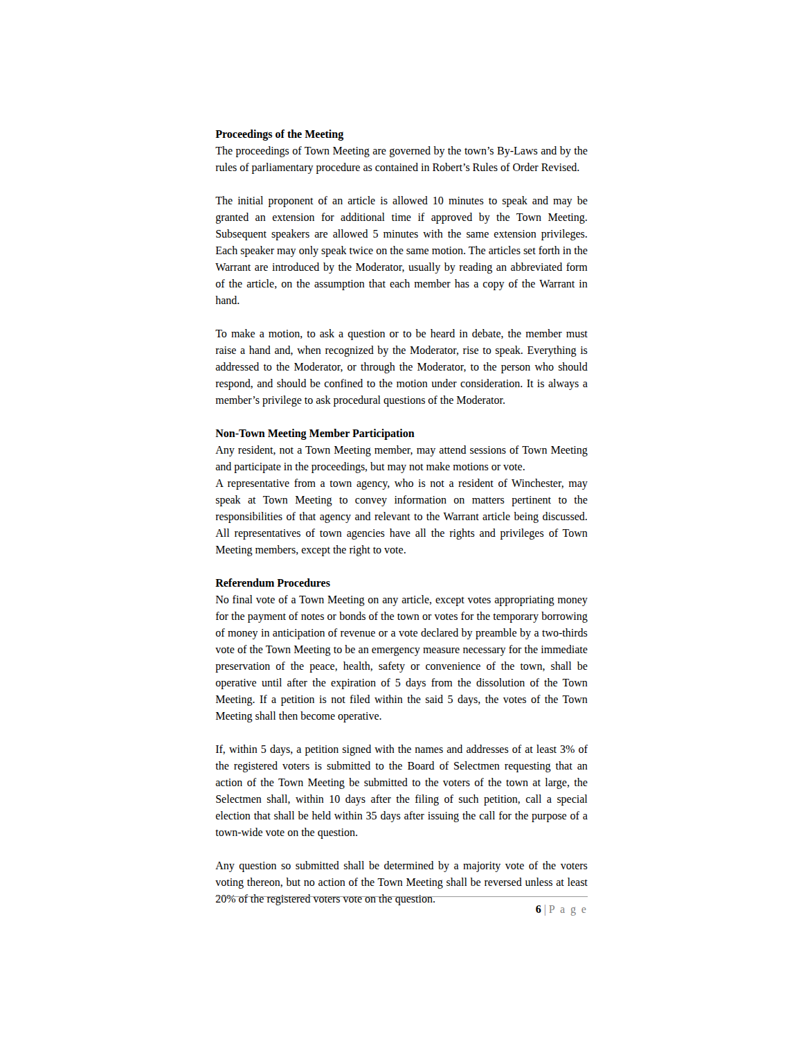Proceedings of the Meeting
The proceedings of Town Meeting are governed by the town’s By-Laws and by the rules of parliamentary procedure as contained in Robert’s Rules of Order Revised.
The initial proponent of an article is allowed 10 minutes to speak and may be granted an extension for additional time if approved by the Town Meeting. Subsequent speakers are allowed 5 minutes with the same extension privileges. Each speaker may only speak twice on the same motion. The articles set forth in the Warrant are introduced by the Moderator, usually by reading an abbreviated form of the article, on the assumption that each member has a copy of the Warrant in hand.
To make a motion, to ask a question or to be heard in debate, the member must raise a hand and, when recognized by the Moderator, rise to speak. Everything is addressed to the Moderator, or through the Moderator, to the person who should respond, and should be confined to the motion under consideration. It is always a member’s privilege to ask procedural questions of the Moderator.
Non-Town Meeting Member Participation
Any resident, not a Town Meeting member, may attend sessions of Town Meeting and participate in the proceedings, but may not make motions or vote.
A representative from a town agency, who is not a resident of Winchester, may speak at Town Meeting to convey information on matters pertinent to the responsibilities of that agency and relevant to the Warrant article being discussed. All representatives of town agencies have all the rights and privileges of Town Meeting members, except the right to vote.
Referendum Procedures
No final vote of a Town Meeting on any article, except votes appropriating money for the payment of notes or bonds of the town or votes for the temporary borrowing of money in anticipation of revenue or a vote declared by preamble by a two-thirds vote of the Town Meeting to be an emergency measure necessary for the immediate preservation of the peace, health, safety or convenience of the town, shall be operative until after the expiration of 5 days from the dissolution of the Town Meeting. If a petition is not filed within the said 5 days, the votes of the Town Meeting shall then become operative.
If, within 5 days, a petition signed with the names and addresses of at least 3% of the registered voters is submitted to the Board of Selectmen requesting that an action of the Town Meeting be submitted to the voters of the town at large, the Selectmen shall, within 10 days after the filing of such petition, call a special election that shall be held within 35 days after issuing the call for the purpose of a town-wide vote on the question.
Any question so submitted shall be determined by a majority vote of the voters voting thereon, but no action of the Town Meeting shall be reversed unless at least 20% of the registered voters vote on the question.
6 | P a g e